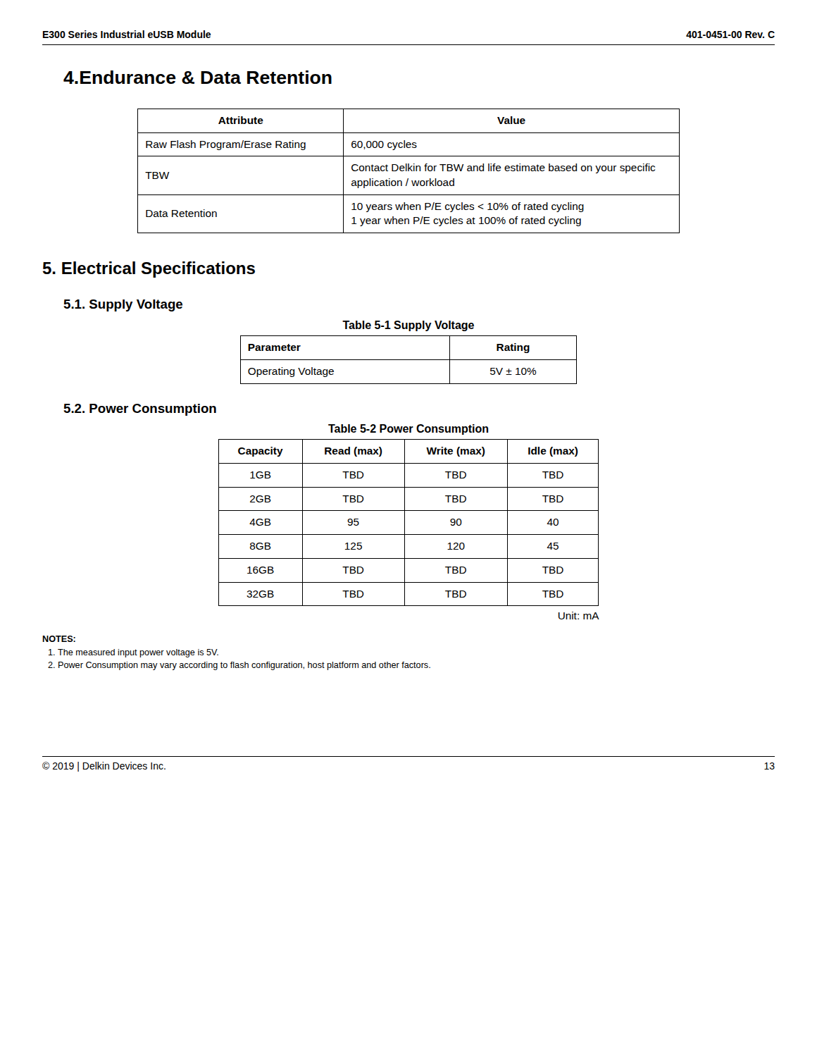E300 Series Industrial eUSB Module 401-0451-00 Rev. C
4.Endurance & Data Retention
| Attribute | Value |
| --- | --- |
| Raw Flash Program/Erase Rating | 60,000 cycles |
| TBW | Contact Delkin for TBW and life estimate based on your specific application / workload |
| Data Retention | 10 years when P/E cycles < 10% of rated cycling 1 year when P/E cycles at 100% of rated cycling |
5. Electrical Specifications
5.1. Supply Voltage
Table 5-1 Supply Voltage
| Parameter | Rating |
| --- | --- |
| Operating Voltage | 5V ± 10% |
5.2. Power Consumption
Table 5-2 Power Consumption
| Capacity | Read (max) | Write (max) | Idle (max) |
| --- | --- | --- | --- |
| 1GB | TBD | TBD | TBD |
| 2GB | TBD | TBD | TBD |
| 4GB | 95 | 90 | 40 |
| 8GB | 125 | 120 | 45 |
| 16GB | TBD | TBD | TBD |
| 32GB | TBD | TBD | TBD |
Unit: mA
NOTES:
The measured input power voltage is 5V.
Power Consumption may vary according to flash configuration, host platform and other factors.
© 2019 | Delkin Devices Inc. 13